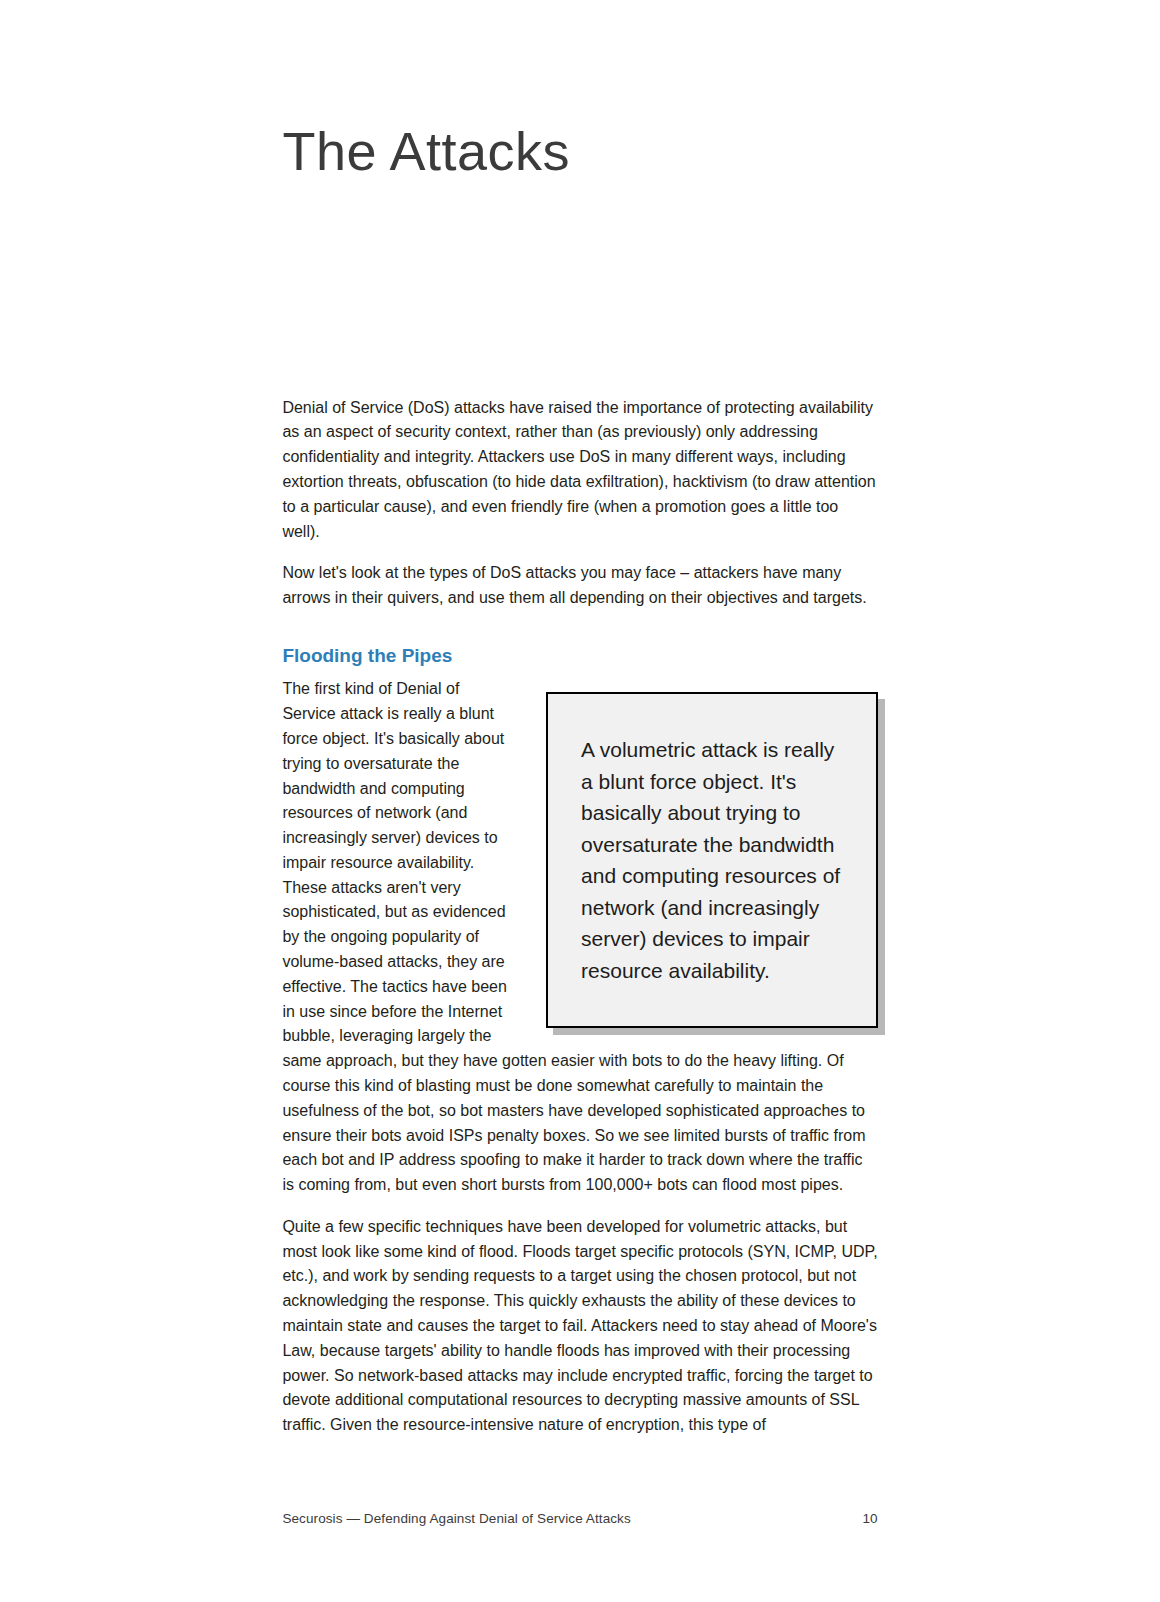The Attacks
Denial of Service (DoS) attacks have raised the importance of protecting availability as an aspect of security context, rather than (as previously) only addressing confidentiality and integrity. Attackers use DoS in many different ways, including extortion threats, obfuscation (to hide data exfiltration), hacktivism (to draw attention to a particular cause), and even friendly fire (when a promotion goes a little too well).
Now let's look at the types of DoS attacks you may face – attackers have many arrows in their quivers, and use them all depending on their objectives and targets.
Flooding the Pipes
A volumetric attack is really a blunt force object. It's basically about trying to oversaturate the bandwidth and computing resources of network (and increasingly server) devices to impair resource availability.
The first kind of Denial of Service attack is really a blunt force object. It's basically about trying to oversaturate the bandwidth and computing resources of network (and increasingly server) devices to impair resource availability. These attacks aren't very sophisticated, but as evidenced by the ongoing popularity of volume-based attacks, they are effective. The tactics have been in use since before the Internet bubble, leveraging largely the same approach, but they have gotten easier with bots to do the heavy lifting. Of course this kind of blasting must be done somewhat carefully to maintain the usefulness of the bot, so bot masters have developed sophisticated approaches to ensure their bots avoid ISPs penalty boxes. So we see limited bursts of traffic from each bot and IP address spoofing to make it harder to track down where the traffic is coming from, but even short bursts from 100,000+ bots can flood most pipes.
Quite a few specific techniques have been developed for volumetric attacks, but most look like some kind of flood. Floods target specific protocols (SYN, ICMP, UDP, etc.), and work by sending requests to a target using the chosen protocol, but not acknowledging the response. This quickly exhausts the ability of these devices to maintain state and causes the target to fail. Attackers need to stay ahead of Moore's Law, because targets' ability to handle floods has improved with their processing power. So network-based attacks may include encrypted traffic, forcing the target to devote additional computational resources to decrypting massive amounts of SSL traffic. Given the resource-intensive nature of encryption, this type of
Securosis — Defending Against Denial of Service Attacks 10